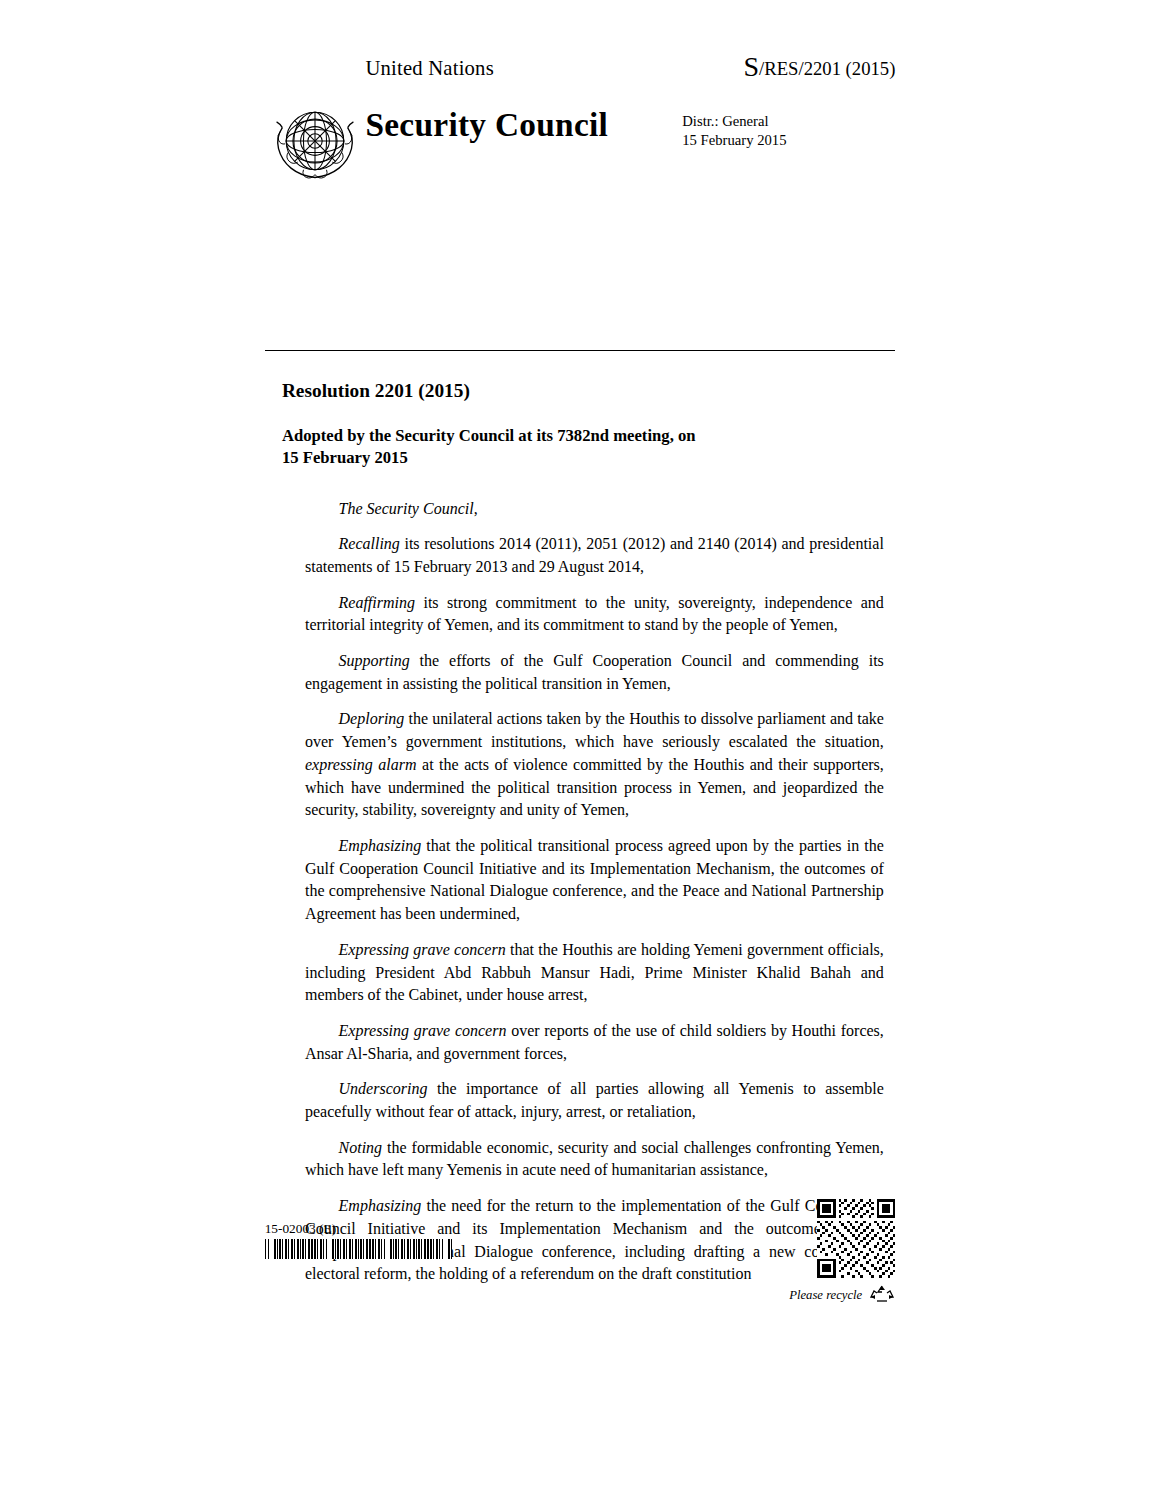United Nations
S/RES/2201 (2015)
Security Council
Distr.: General
15 February 2015
Resolution 2201 (2015)
Adopted by the Security Council at its 7382nd meeting, on
15 February 2015
The Security Council,
Recalling its resolutions 2014 (2011), 2051 (2012) and 2140 (2014) and presidential statements of 15 February 2013 and 29 August 2014,
Reaffirming its strong commitment to the unity, sovereignty, independence and territorial integrity of Yemen, and its commitment to stand by the people of Yemen,
Supporting the efforts of the Gulf Cooperation Council and commending its engagement in assisting the political transition in Yemen,
Deploring the unilateral actions taken by the Houthis to dissolve parliament and take over Yemen’s government institutions, which have seriously escalated the situation, expressing alarm at the acts of violence committed by the Houthis and their supporters, which have undermined the political transition process in Yemen, and jeopardized the security, stability, sovereignty and unity of Yemen,
Emphasizing that the political transitional process agreed upon by the parties in the Gulf Cooperation Council Initiative and its Implementation Mechanism, the outcomes of the comprehensive National Dialogue conference, and the Peace and National Partnership Agreement has been undermined,
Expressing grave concern that the Houthis are holding Yemeni government officials, including President Abd Rabbuh Mansur Hadi, Prime Minister Khalid Bahah and members of the Cabinet, under house arrest,
Expressing grave concern over reports of the use of child soldiers by Houthi forces, Ansar Al-Sharia, and government forces,
Underscoring the importance of all parties allowing all Yemenis to assemble peacefully without fear of attack, injury, arrest, or retaliation,
Noting the formidable economic, security and social challenges confronting Yemen, which have left many Yemenis in acute need of humanitarian assistance,
Emphasizing the need for the return to the implementation of the Gulf Cooperation Council Initiative and its Implementation Mechanism and the outcomes of the comprehensive National Dialogue conference, including drafting a new constitution, electoral reform, the holding of a referendum on the draft constitution
15-02003 (E)
Please recycle